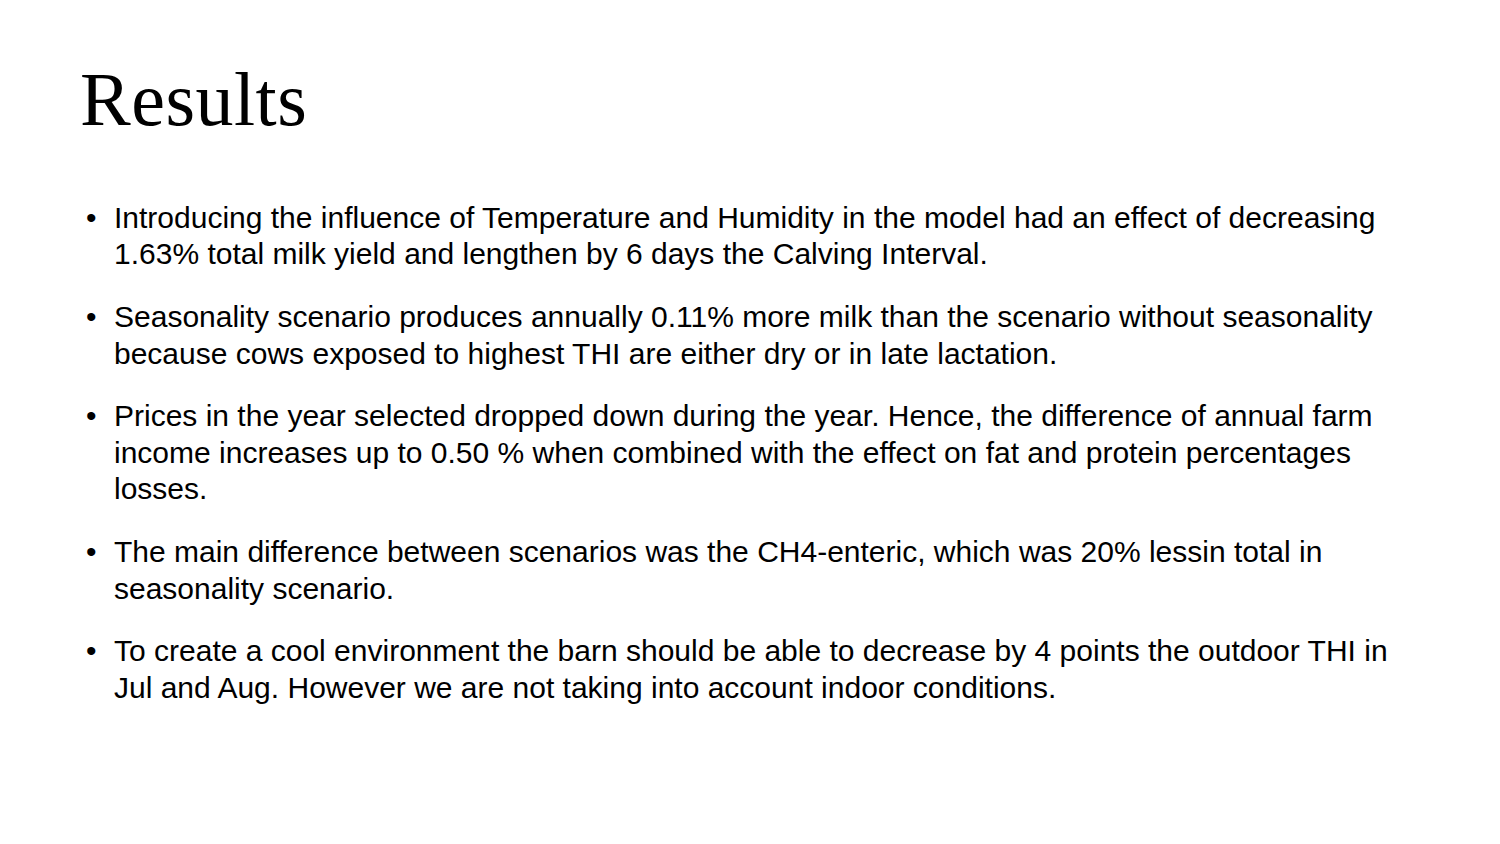Results
Introducing the influence of Temperature and Humidity in the model had an effect of decreasing 1.63% total milk yield and lengthen by 6 days the Calving Interval.
Seasonality scenario produces annually 0.11% more milk than the scenario without seasonality because cows exposed to highest THI are either dry or in late lactation.
Prices in the year selected dropped down during the year. Hence, the difference of annual farm income increases up to 0.50 % when combined with the effect on fat and protein percentages losses.
The main difference between scenarios was the CH4-enteric, which was 20% lessin total in seasonality scenario.
To create a cool environment the barn should be able to decrease by 4 points the outdoor THI in Jul and Aug. However we are not taking into account indoor conditions.